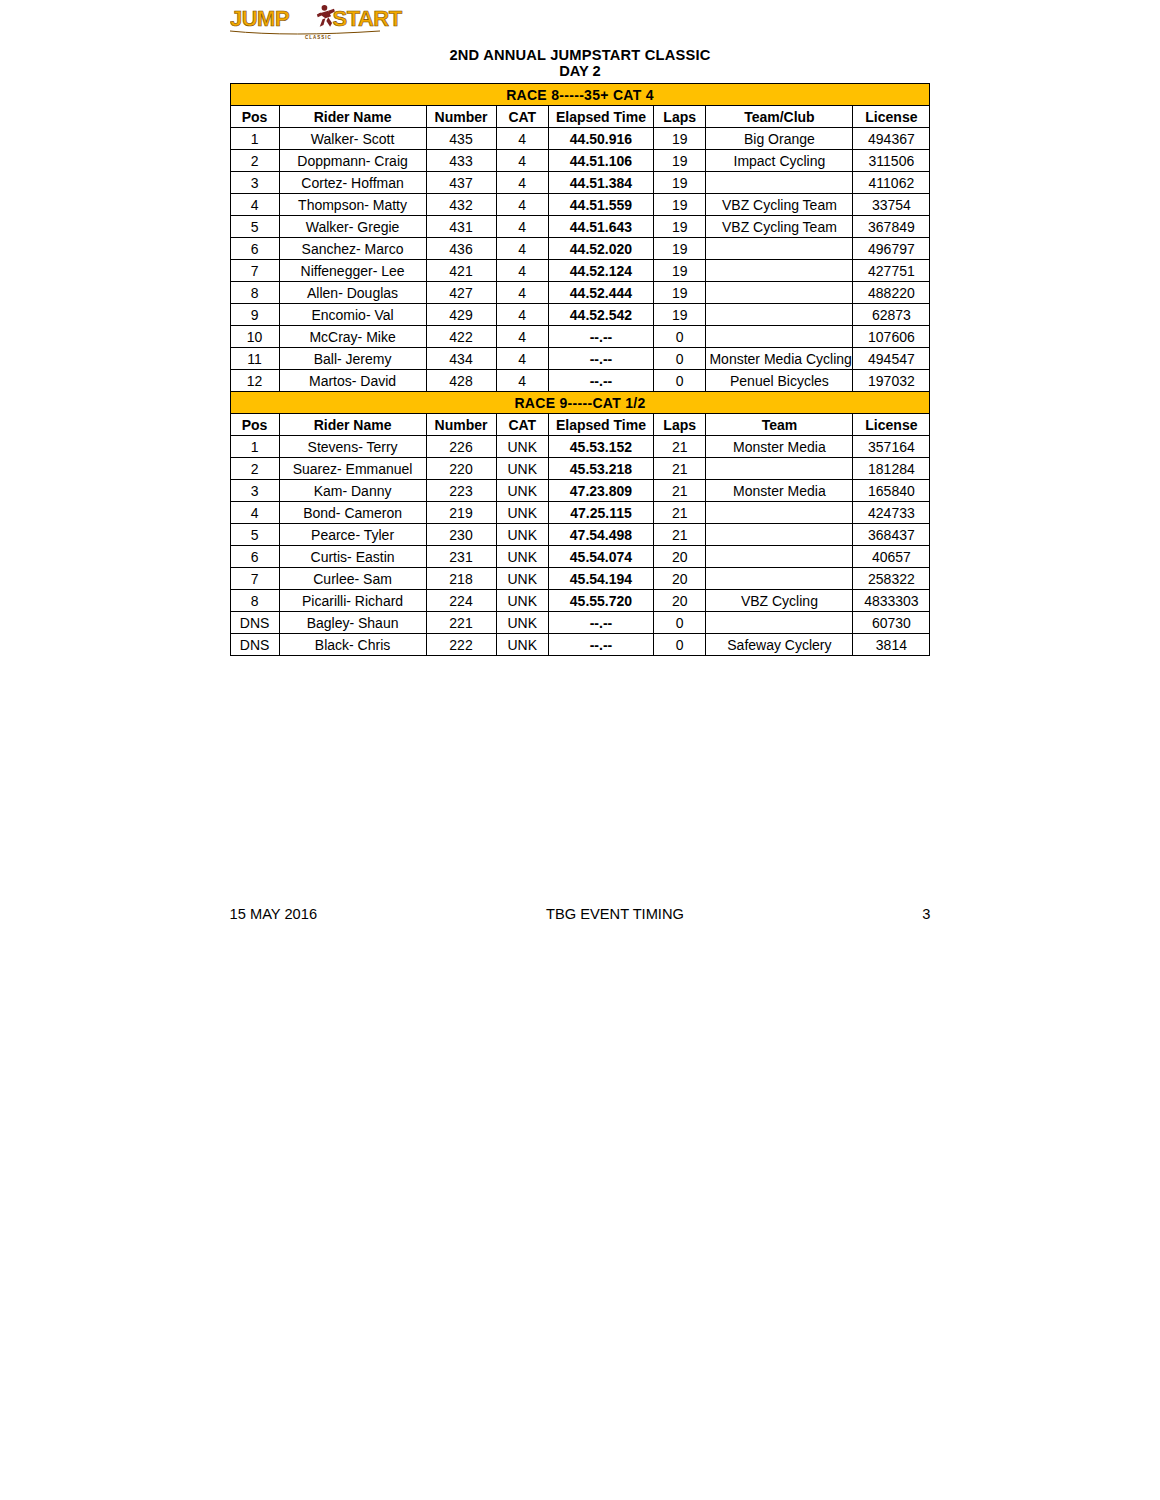JUMP START CLASSIC
2ND ANNUAL JUMPSTART CLASSIC
DAY 2
| RACE 8-----35+ CAT 4 |
| Pos | Rider Name | Number | CAT | Elapsed Time | Laps | Team/Club | License |
| 1 | Walker- Scott | 435 | 4 | 44.50.916 | 19 | Big Orange | 494367 |
| 2 | Doppmann- Craig | 433 | 4 | 44.51.106 | 19 | Impact Cycling | 311506 |
| 3 | Cortez- Hoffman | 437 | 4 | 44.51.384 | 19 | | 411062 |
| 4 | Thompson- Matty | 432 | 4 | 44.51.559 | 19 | VBZ Cycling Team | 33754 |
| 5 | Walker- Gregie | 431 | 4 | 44.51.643 | 19 | VBZ Cycling Team | 367849 |
| 6 | Sanchez- Marco | 436 | 4 | 44.52.020 | 19 | | 496797 |
| 7 | Niffenegger- Lee | 421 | 4 | 44.52.124 | 19 | | 427751 |
| 8 | Allen- Douglas | 427 | 4 | 44.52.444 | 19 | | 488220 |
| 9 | Encomio- Val | 429 | 4 | 44.52.542 | 19 | | 62873 |
| 10 | McCray- Mike | 422 | 4 | --.-- | 0 | | 107606 |
| 11 | Ball- Jeremy | 434 | 4 | --.-- | 0 | Monster Media Cycling | 494547 |
| 12 | Martos- David | 428 | 4 | --.-- | 0 | Penuel Bicycles | 197032 |
| RACE 9-----CAT 1/2 |
| Pos | Rider Name | Number | CAT | Elapsed Time | Laps | Team | License |
| 1 | Stevens- Terry | 226 | UNK | 45.53.152 | 21 | Monster Media | 357164 |
| 2 | Suarez- Emmanuel | 220 | UNK | 45.53.218 | 21 | | 181284 |
| 3 | Kam- Danny | 223 | UNK | 47.23.809 | 21 | Monster Media | 165840 |
| 4 | Bond- Cameron | 219 | UNK | 47.25.115 | 21 | | 424733 |
| 5 | Pearce- Tyler | 230 | UNK | 47.54.498 | 21 | | 368437 |
| 6 | Curtis- Eastin | 231 | UNK | 45.54.074 | 20 | | 40657 |
| 7 | Curlee- Sam | 218 | UNK | 45.54.194 | 20 | | 258322 |
| 8 | Picarilli- Richard | 224 | UNK | 45.55.720 | 20 | VBZ Cycling | 4833303 |
| DNS | Bagley- Shaun | 221 | UNK | --.-- | 0 | | 60730 |
| DNS | Black- Chris | 222 | UNK | --.-- | 0 | Safeway Cyclery | 3814 |
15 MAY 2016
TBG EVENT TIMING
3